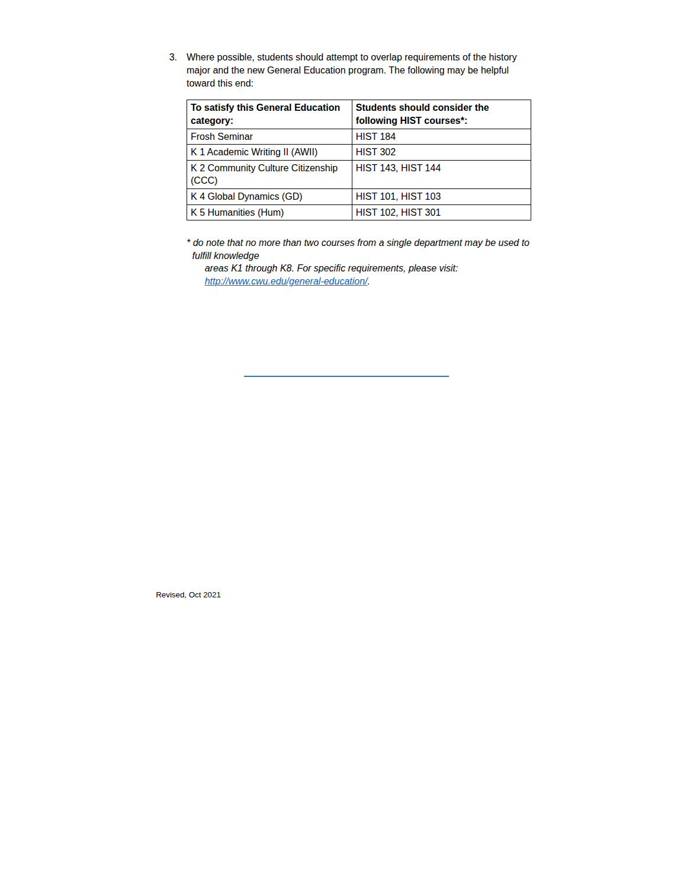Where possible, students should attempt to overlap requirements of the history major and the new General Education program. The following may be helpful toward this end:
| To satisfy this General Education category: | Students should consider the following HIST courses*: |
| --- | --- |
| Frosh Seminar | HIST 184 |
| K 1 Academic Writing II (AWII) | HIST 302 |
| K 2 Community Culture Citizenship (CCC) | HIST 143, HIST 144 |
| K 4 Global Dynamics (GD) | HIST 101, HIST 103 |
| K 5 Humanities (Hum) | HIST 102, HIST 301 |
* do note that no more than two courses from a single department may be used to fulfill knowledge areas K1 through K8. For specific requirements, please visit: http://www.cwu.edu/general-education/.
Revised, Oct 2021